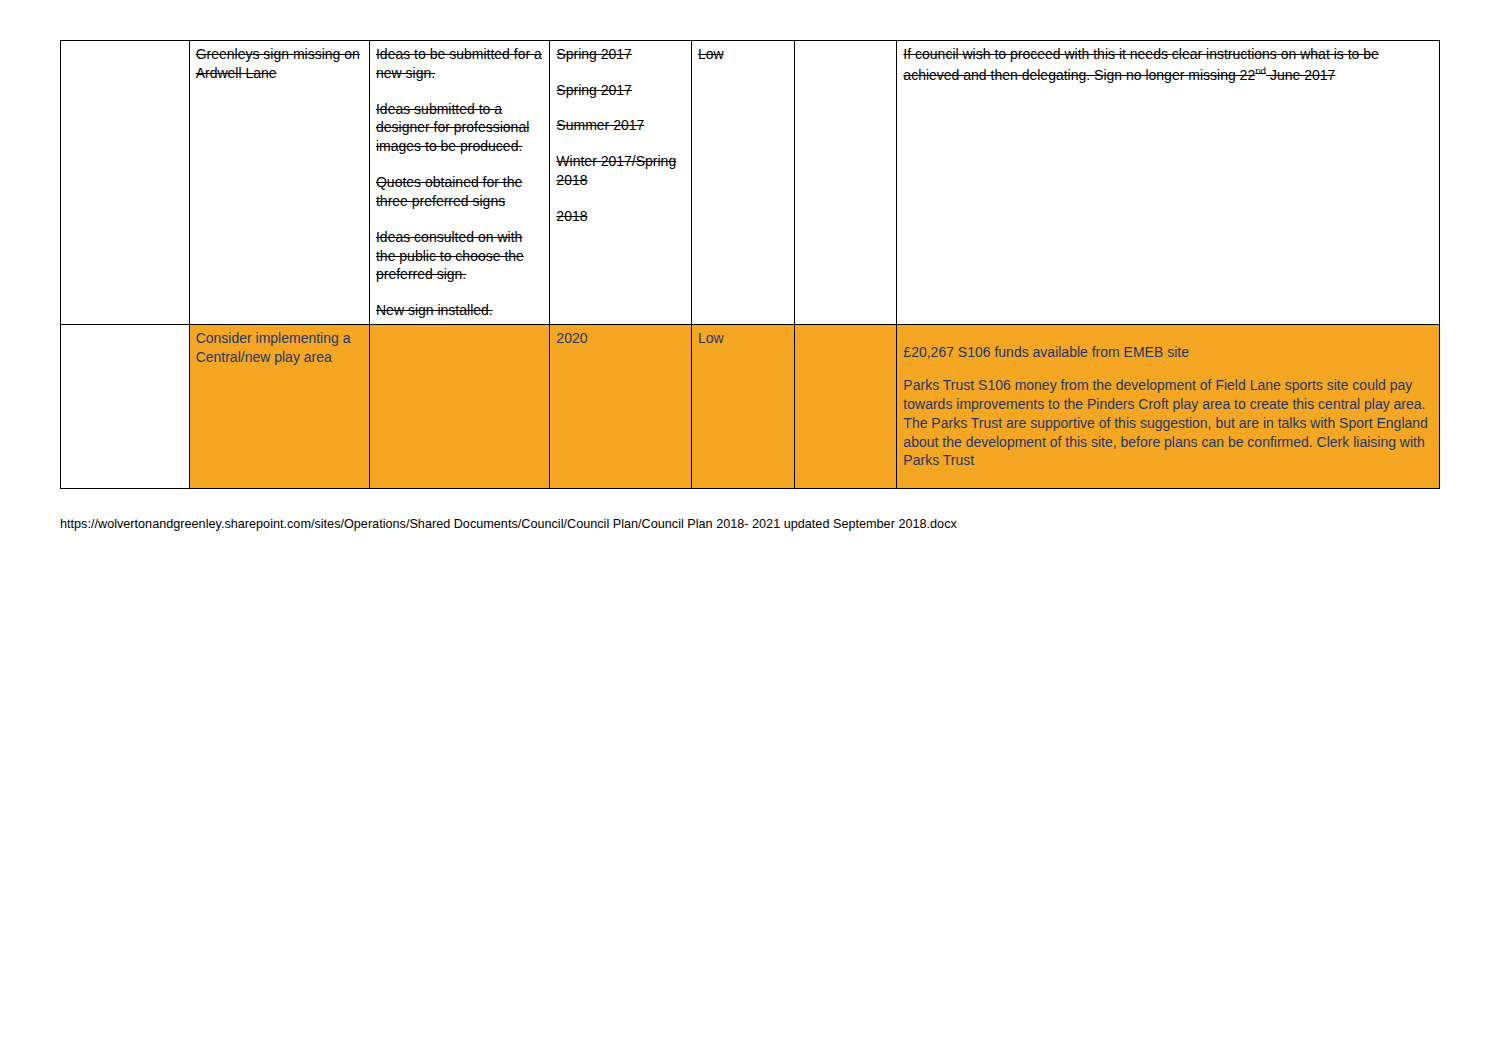| | Greenleys sign missing on Ardwell Lane | Ideas to be submitted for a new sign. Ideas submitted to a designer for professional images to be produced. Quotes obtained for the three preferred signs Ideas consulted on with the public to choose the preferred sign. New sign installed. | Spring 2017 Spring 2017 Summer 2017 Winter 2017/Spring 2018 2018 | Low | | If council wish to proceed with this it needs clear instructions on what is to be achieved and then delegating. Sign no longer missing 22 nd June 2017 |
| | Consider implementing a Central/new play area | | 2020 | Low | | £20,267 S106 funds available from EMEB site Parks Trust S106 money from the development of Field Lane sports site could pay towards improvements to the Pinders Croft play area to create this central play area. The Parks Trust are supportive of this suggestion, but are in talks with Sport England about the development of this site, before plans can be confirmed. Clerk liaising with Parks Trust |
https://wolvertonandgreenley.sharepoint.com/sites/Operations/Shared Documents/Council/Council Plan/Council Plan 2018- 2021 updated September 2018.docx